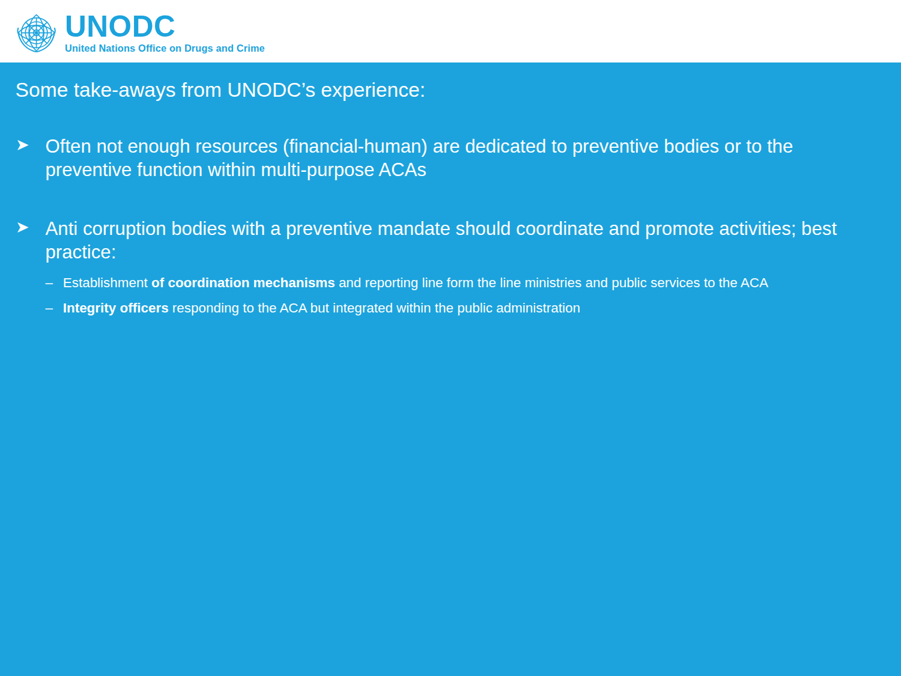UNODC United Nations Office on Drugs and Crime
Some take-aways from UNODC’s experience:
Often not enough resources (financial-human) are dedicated to preventive bodies or to the preventive function within multi-purpose ACAs
Anti corruption bodies with a preventive mandate should coordinate and promote activities; best practice:
Establishment of coordination mechanisms and reporting line form the line ministries and public services to the ACA
Integrity officers responding to the ACA but integrated within the public administration